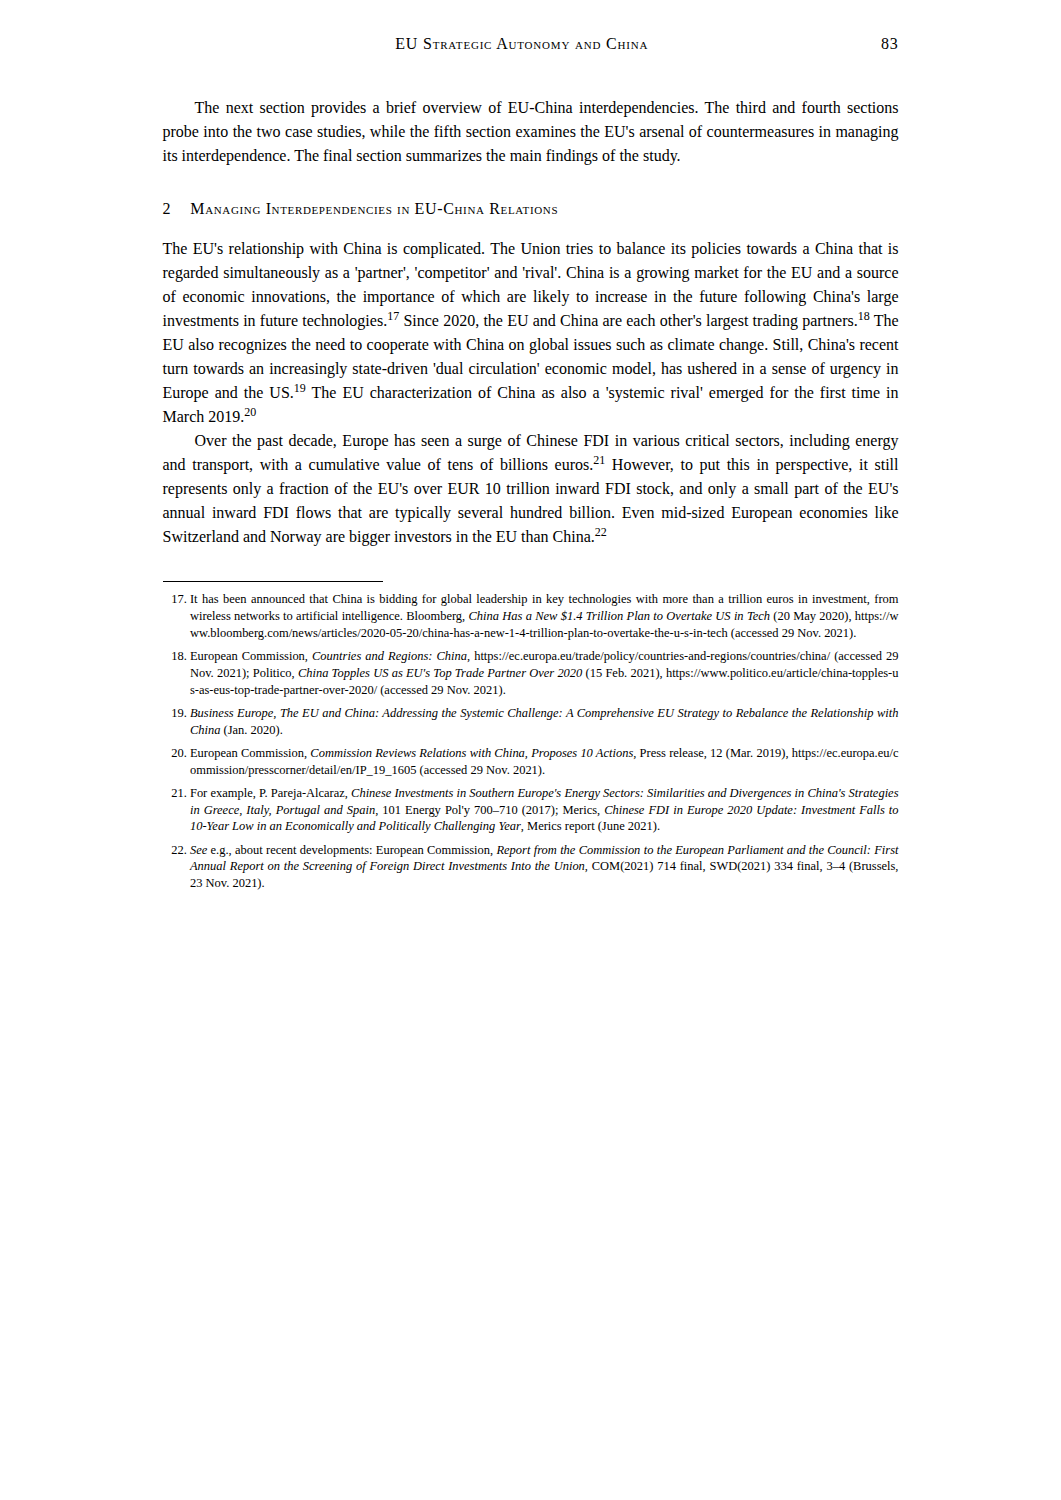EU Strategic Autonomy and China 83
The next section provides a brief overview of EU-China interdependencies. The third and fourth sections probe into the two case studies, while the fifth section examines the EU's arsenal of countermeasures in managing its interdependence. The final section summarizes the main findings of the study.
2 Managing Interdependencies in EU-China Relations
The EU's relationship with China is complicated. The Union tries to balance its policies towards a China that is regarded simultaneously as a 'partner', 'competitor' and 'rival'. China is a growing market for the EU and a source of economic innovations, the importance of which are likely to increase in the future following China's large investments in future technologies.17 Since 2020, the EU and China are each other's largest trading partners.18 The EU also recognizes the need to cooperate with China on global issues such as climate change. Still, China's recent turn towards an increasingly state-driven 'dual circulation' economic model, has ushered in a sense of urgency in Europe and the US.19 The EU characterization of China as also a 'systemic rival' emerged for the first time in March 2019.20
Over the past decade, Europe has seen a surge of Chinese FDI in various critical sectors, including energy and transport, with a cumulative value of tens of billions euros.21 However, to put this in perspective, it still represents only a fraction of the EU's over EUR 10 trillion inward FDI stock, and only a small part of the EU's annual inward FDI flows that are typically several hundred billion. Even mid-sized European economies like Switzerland and Norway are bigger investors in the EU than China.22
It has been announced that China is bidding for global leadership in key technologies with more than a trillion euros in investment, from wireless networks to artificial intelligence. Bloomberg, China Has a New $1.4 Trillion Plan to Overtake US in Tech (20 May 2020), https://www.bloomberg.com/news/articles/2020-05-20/china-has-a-new-1-4-trillion-plan-to-overtake-the-u-s-in-tech (accessed 29 Nov. 2021).
European Commission, Countries and Regions: China, https://ec.europa.eu/trade/policy/countries-and-regions/countries/china/ (accessed 29 Nov. 2021); Politico, China Topples US as EU's Top Trade Partner Over 2020 (15 Feb. 2021), https://www.politico.eu/article/china-topples-us-as-eus-top-trade-partner-over-2020/ (accessed 29 Nov. 2021).
Business Europe, The EU and China: Addressing the Systemic Challenge: A Comprehensive EU Strategy to Rebalance the Relationship with China (Jan. 2020).
European Commission, Commission Reviews Relations with China, Proposes 10 Actions, Press release, 12 (Mar. 2019), https://ec.europa.eu/commission/presscorner/detail/en/IP_19_1605 (accessed 29 Nov. 2021).
For example, P. Pareja-Alcaraz, Chinese Investments in Southern Europe's Energy Sectors: Similarities and Divergences in China's Strategies in Greece, Italy, Portugal and Spain, 101 Energy Pol'y 700–710 (2017); Merics, Chinese FDI in Europe 2020 Update: Investment Falls to 10-Year Low in an Economically and Politically Challenging Year, Merics report (June 2021).
See e.g., about recent developments: European Commission, Report from the Commission to the European Parliament and the Council: First Annual Report on the Screening of Foreign Direct Investments Into the Union, COM(2021) 714 final, SWD(2021) 334 final, 3–4 (Brussels, 23 Nov. 2021).